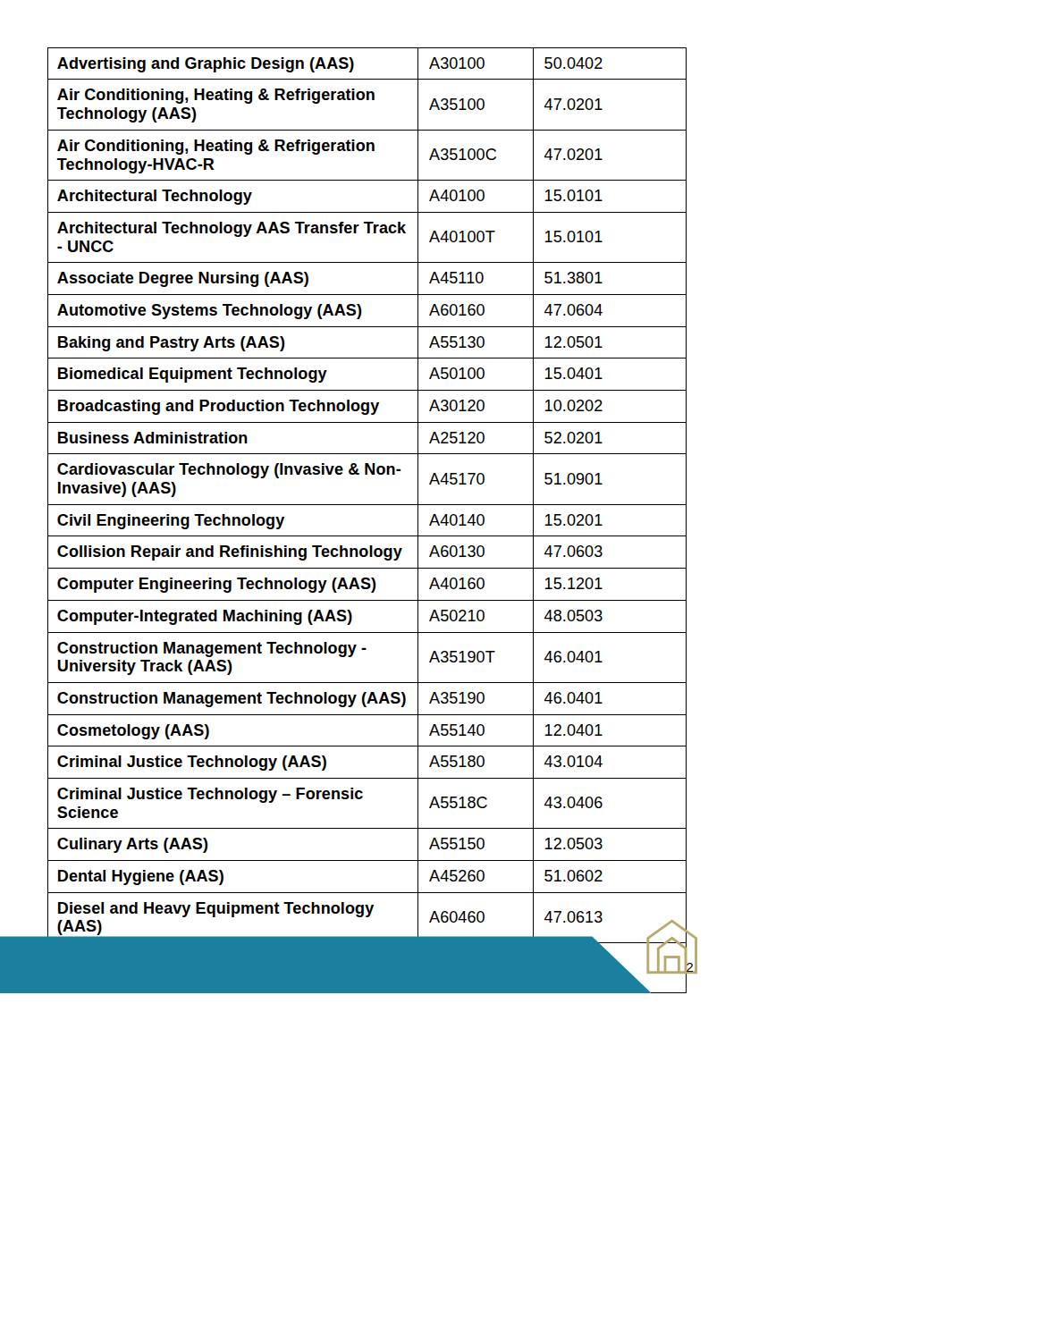| Advertising and Graphic Design (AAS) | A30100 | 50.0402 |
| Air Conditioning, Heating & Refrigeration Technology (AAS) | A35100 | 47.0201 |
| Air Conditioning, Heating & Refrigeration Technology-HVAC-R | A35100C | 47.0201 |
| Architectural Technology | A40100 | 15.0101 |
| Architectural Technology AAS Transfer Track - UNCC | A40100T | 15.0101 |
| Associate Degree Nursing (AAS) | A45110 | 51.3801 |
| Automotive Systems Technology (AAS) | A60160 | 47.0604 |
| Baking and Pastry Arts (AAS) | A55130 | 12.0501 |
| Biomedical Equipment Technology | A50100 | 15.0401 |
| Broadcasting and Production Technology | A30120 | 10.0202 |
| Business Administration | A25120 | 52.0201 |
| Cardiovascular Technology (Invasive & Non-Invasive) (AAS) | A45170 | 51.0901 |
| Civil Engineering Technology | A40140 | 15.0201 |
| Collision Repair and Refinishing Technology | A60130 | 47.0603 |
| Computer Engineering Technology (AAS) | A40160 | 15.1201 |
| Computer-Integrated Machining (AAS) | A50210 | 48.0503 |
| Construction Management Technology - University Track (AAS) | A35190T | 46.0401 |
| Construction Management Technology (AAS) | A35190 | 46.0401 |
| Cosmetology (AAS) | A55140 | 12.0401 |
| Criminal Justice Technology (AAS) | A55180 | 43.0104 |
| Criminal Justice Technology – Forensic Science | A5518C | 43.0406 |
| Culinary Arts (AAS) | A55150 | 12.0503 |
| Dental Hygiene (AAS) | A45260 | 51.0602 |
| Diesel and Heavy Equipment Technology (AAS) | A60460 | 47.0613 |
| Early Childhood Education - Professional (AAS) | A55220AS | 13.121 |
2